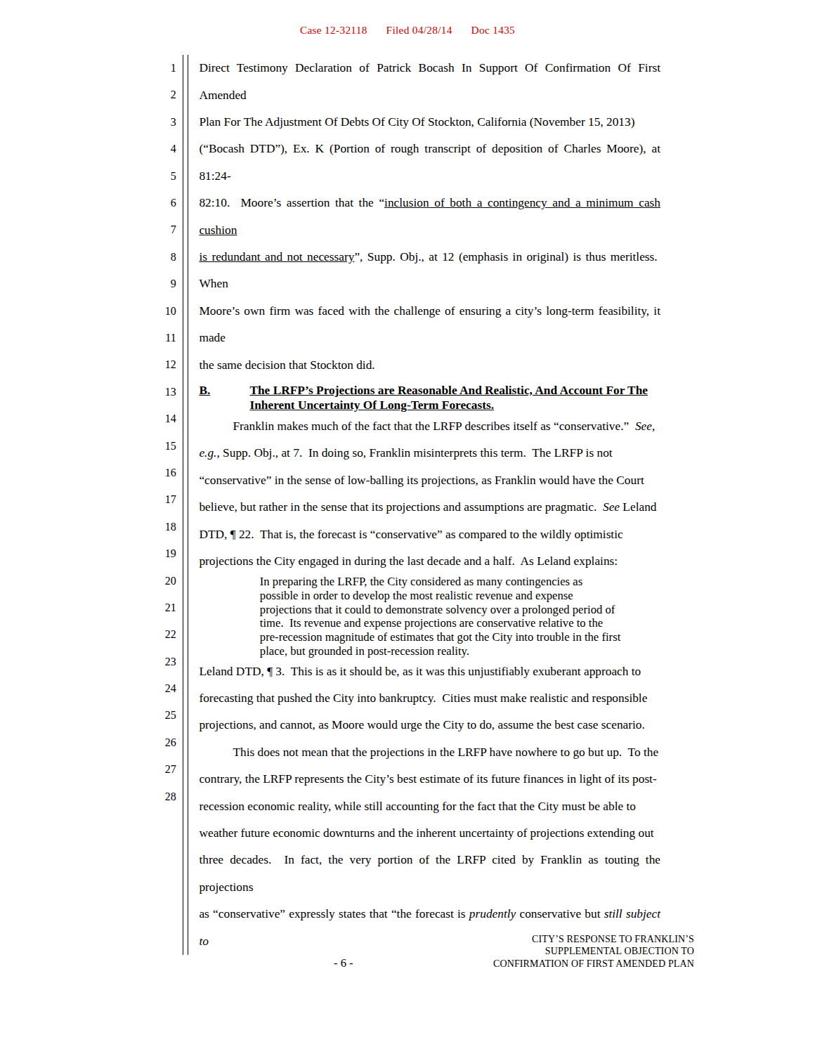Case 12-32118 Filed 04/28/14 Doc 1435
1
2
3
4
5
6
7
8
9
10
11
12
13
14
15
16
17
18
19
20
21
22
23
24
25
26
27
28
Direct Testimony Declaration of Patrick Bocash In Support Of Confirmation Of First Amended
Plan For The Adjustment Of Debts Of City Of Stockton, California (November 15, 2013)
(“Bocash DTD”), Ex. K (Portion of rough transcript of deposition of Charles Moore), at 81:24-
82:10. Moore’s assertion that the “inclusion of both a contingency and a minimum cash cushion
is redundant and not necessary”, Supp. Obj., at 12 (emphasis in original) is thus meritless. When
Moore’s own firm was faced with the challenge of ensuring a city’s long-term feasibility, it made
the same decision that Stockton did.
B.
The LRFP’s Projections are Reasonable And Realistic, And Account For The Inherent Uncertainty Of Long-Term Forecasts.
Franklin makes much of the fact that the LRFP describes itself as “conservative.” See,
e.g., Supp. Obj., at 7. In doing so, Franklin misinterprets this term. The LRFP is not
“conservative” in the sense of low-balling its projections, as Franklin would have the Court
believe, but rather in the sense that its projections and assumptions are pragmatic. See Leland
DTD, ¶ 22. That is, the forecast is “conservative” as compared to the wildly optimistic
projections the City engaged in during the last decade and a half. As Leland explains:
In preparing the LRFP, the City considered as many contingencies as possible in order to develop the most realistic revenue and expense projections that it could to demonstrate solvency over a prolonged period of time. Its revenue and expense projections are conservative relative to the pre-recession magnitude of estimates that got the City into trouble in the first place, but grounded in post-recession reality.
Leland DTD, ¶ 3. This is as it should be, as it was this unjustifiably exuberant approach to
forecasting that pushed the City into bankruptcy. Cities must make realistic and responsible
projections, and cannot, as Moore would urge the City to do, assume the best case scenario.
This does not mean that the projections in the LRFP have nowhere to go but up. To the
contrary, the LRFP represents the City’s best estimate of its future finances in light of its post-
recession economic reality, while still accounting for the fact that the City must be able to
weather future economic downturns and the inherent uncertainty of projections extending out
three decades. In fact, the very portion of the LRFP cited by Franklin as touting the projections
as “conservative” expressly states that “the forecast is prudently conservative but still subject to
- 6 -
CITY’S RESPONSE TO FRANKLIN’S
SUPPLEMENTAL OBJECTION TO
CONFIRMATION OF FIRST AMENDED PLAN